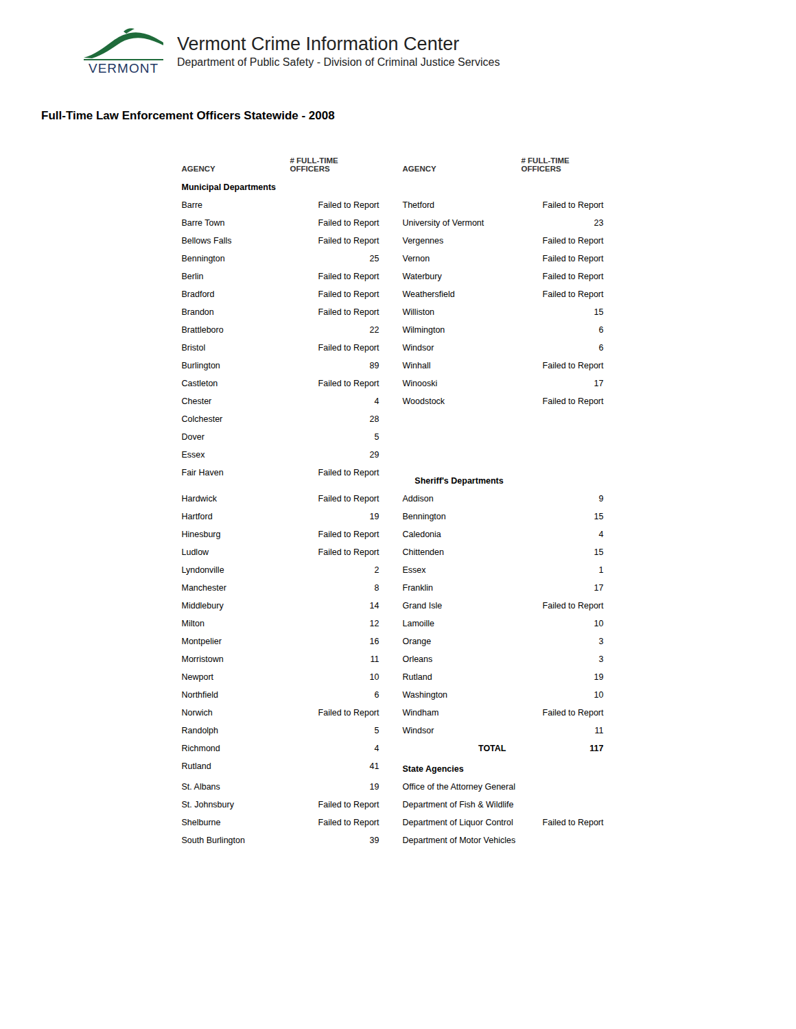VERMONT
Vermont Crime Information Center
Department of Public Safety - Division of Criminal Justice Services
Full-Time Law Enforcement Officers Statewide - 2008
| AGENCY | # FULL-TIME OFFICERS | AGENCY | # FULL-TIME OFFICERS |
| --- | --- | --- | --- |
| Municipal Departments | | |
| Barre | Failed to Report | Thetford | Failed to Report |
| Barre Town | Failed to Report | University of Vermont | 23 |
| Bellows Falls | Failed to Report | Vergennes | Failed to Report |
| Bennington | 25 | Vernon | Failed to Report |
| Berlin | Failed to Report | Waterbury | Failed to Report |
| Bradford | Failed to Report | Weathersfield | Failed to Report |
| Brandon | Failed to Report | Williston | 15 |
| Brattleboro | 22 | Wilmington | 6 |
| Bristol | Failed to Report | Windsor | 6 |
| Burlington | 89 | Winhall | Failed to Report |
| Castleton | Failed to Report | Winooski | 17 |
| Chester | 4 | Woodstock | Failed to Report |
| Colchester | 28 | | |
| Dover | 5 | | |
| Essex | 29 | | |
| Fair Haven | Failed to Report | Sheriff's Departments | |
| Hardwick | Failed to Report | Addison | 9 |
| Hartford | 19 | Bennington | 15 |
| Hinesburg | Failed to Report | Caledonia | 4 |
| Ludlow | Failed to Report | Chittenden | 15 |
| Lyndonville | 2 | Essex | 1 |
| Manchester | 8 | Franklin | 17 |
| Middlebury | 14 | Grand Isle | Failed to Report |
| Milton | 12 | Lamoille | 10 |
| Montpelier | 16 | Orange | 3 |
| Morristown | 11 | Orleans | 3 |
| Newport | 10 | Rutland | 19 |
| Northfield | 6 | Washington | 10 |
| Norwich | Failed to Report | Windham | Failed to Report |
| Randolph | 5 | Windsor | 11 |
| Richmond | 4 | TOTAL | 117 |
| Rutland | 41 | State Agencies | |
| St. Albans | 19 | Office of the Attorney General | |
| St. Johnsbury | Failed to Report | Department of Fish & Wildlife | |
| Shelburne | Failed to Report | Department of Liquor Control | Failed to Report |
| South Burlington | 39 | Department of Motor Vehicles | |